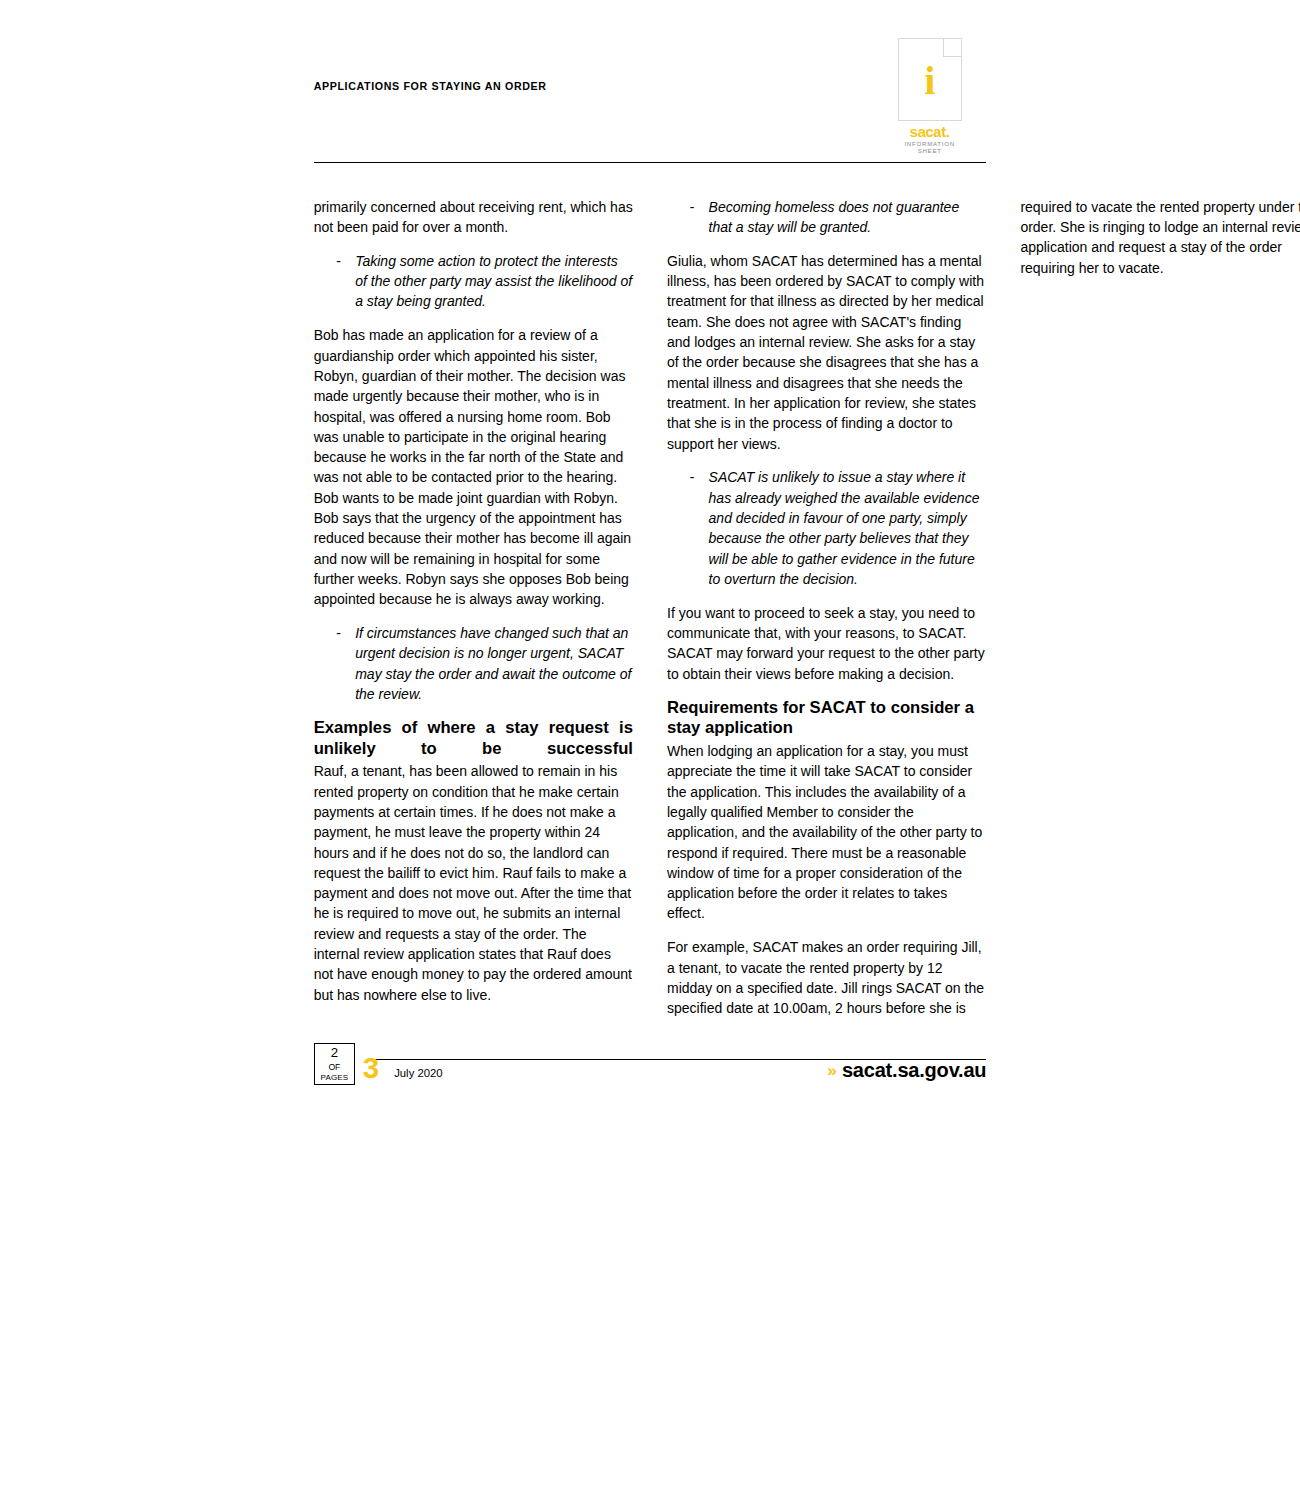APPLICATIONS FOR STAYING AN ORDER
i
sacat. INFORMATION
SHEET
primarily concerned about receiving rent, which has not been paid for over a month.
- Taking some action to protect the interests of the other party may assist the likelihood of a stay being granted.
Bob has made an application for a review of a guardianship order which appointed his sister, Robyn, guardian of their mother. The decision was made urgently because their mother, who is in hospital, was offered a nursing home room. Bob was unable to participate in the original hearing because he works in the far north of the State and was not able to be contacted prior to the hearing. Bob wants to be made joint guardian with Robyn. Bob says that the urgency of the appointment has reduced because their mother has become ill again and now will be remaining in hospital for some further weeks. Robyn says she opposes Bob being appointed because he is always away working.
- If circumstances have changed such that an urgent decision is no longer urgent, SACAT may stay the order and await the outcome of the review.
Examples of where a stay request is unlikely to be successful
Rauf, a tenant, has been allowed to remain in his rented property on condition that he make certain payments at certain times. If he does not make a payment, he must leave the property within 24 hours and if he does not do so, the landlord can request the bailiff to evict him. Rauf fails to make a payment and does not move out. After the time that he is required to move out, he submits an internal review and requests a stay of the order. The internal review application states that Rauf does not have enough money to pay the ordered amount but has nowhere else to live.
- Becoming homeless does not guarantee that a stay will be granted.
Giulia, whom SACAT has determined has a mental illness, has been ordered by SACAT to comply with treatment for that illness as directed by her medical team. She does not agree with SACAT's finding and lodges an internal review. She asks for a stay of the order because she disagrees that she has a mental illness and disagrees that she needs the treatment. In her application for review, she states that she is in the process of finding a doctor to support her views.
- SACAT is unlikely to issue a stay where it has already weighed the available evidence and decided in favour of one party, simply because the other party believes that they will be able to gather evidence in the future to overturn the decision.
If you want to proceed to seek a stay, you need to communicate that, with your reasons, to SACAT. SACAT may forward your request to the other party to obtain their views before making a decision.
Requirements for SACAT to consider a stay application
When lodging an application for a stay, you must appreciate the time it will take SACAT to consider the application. This includes the availability of a legally qualified Member to consider the application, and the availability of the other party to respond if required. There must be a reasonable window of time for a proper consideration of the application before the order it relates to takes effect.
For example, SACAT makes an order requiring Jill, a tenant, to vacate the rented property by 12 midday on a specified date. Jill rings SACAT on the specified date at 10.00am, 2 hours before she is required to vacate the rented property under the order. She is ringing to lodge an internal review application and request a stay of the order requiring her to vacate.
2 OF PAGES
3
July 2020
»sacat.sa.gov.au